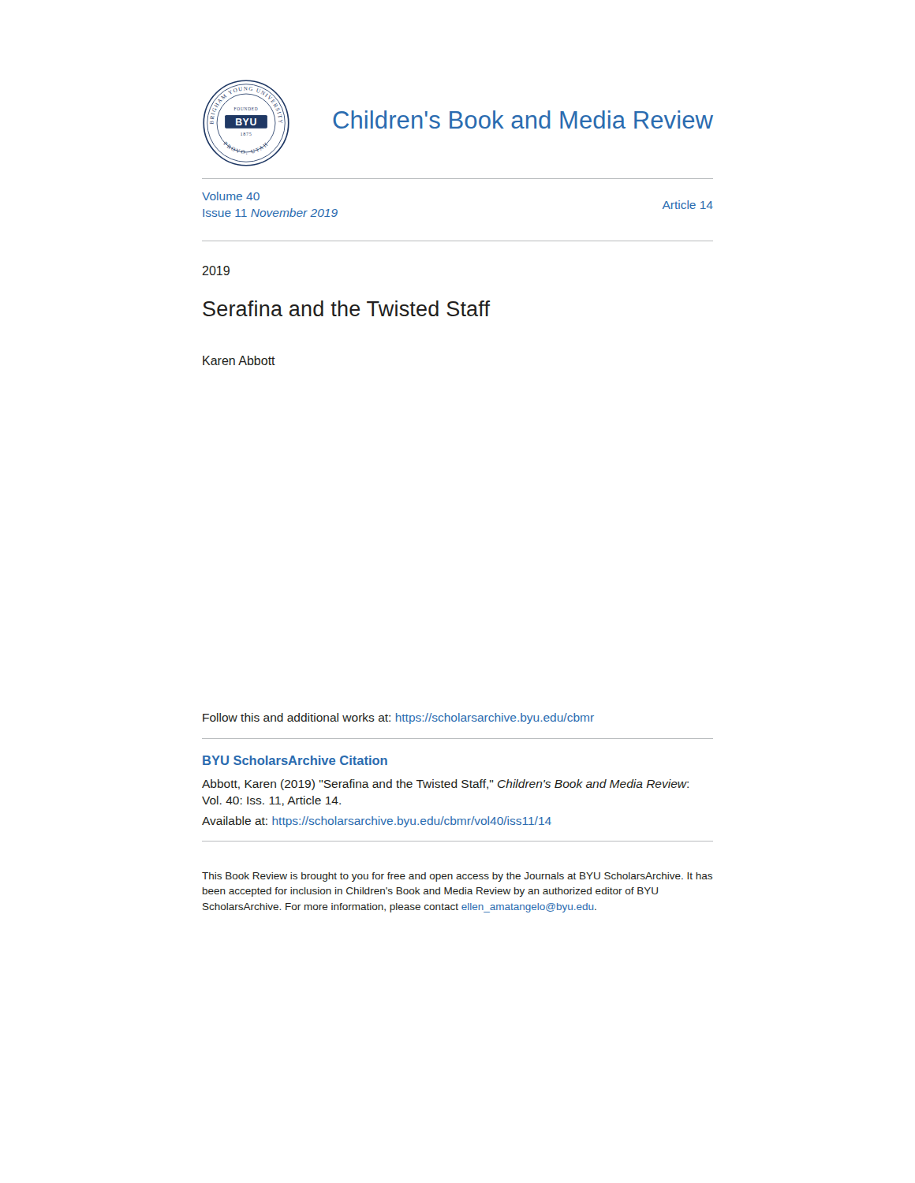BRIGHAM YOUNG UNIVERSITY PROVO, UTAH FOUNDED BYU 1875
Children's Book and Media Review
Volume 40 Issue 11 November 2019
Article 14
2019
Serafina and the Twisted Staff
Karen Abbott
Follow this and additional works at: https://scholarsarchive.byu.edu/cbmr
BYU ScholarsArchive Citation
Abbott, Karen (2019) "Serafina and the Twisted Staff," Children's Book and Media Review: Vol. 40: Iss. 11, Article 14.
Available at: https://scholarsarchive.byu.edu/cbmr/vol40/iss11/14
This Book Review is brought to you for free and open access by the Journals at BYU ScholarsArchive. It has been accepted for inclusion in Children's Book and Media Review by an authorized editor of BYU ScholarsArchive. For more information, please contact ellen_amatangelo@byu.edu.